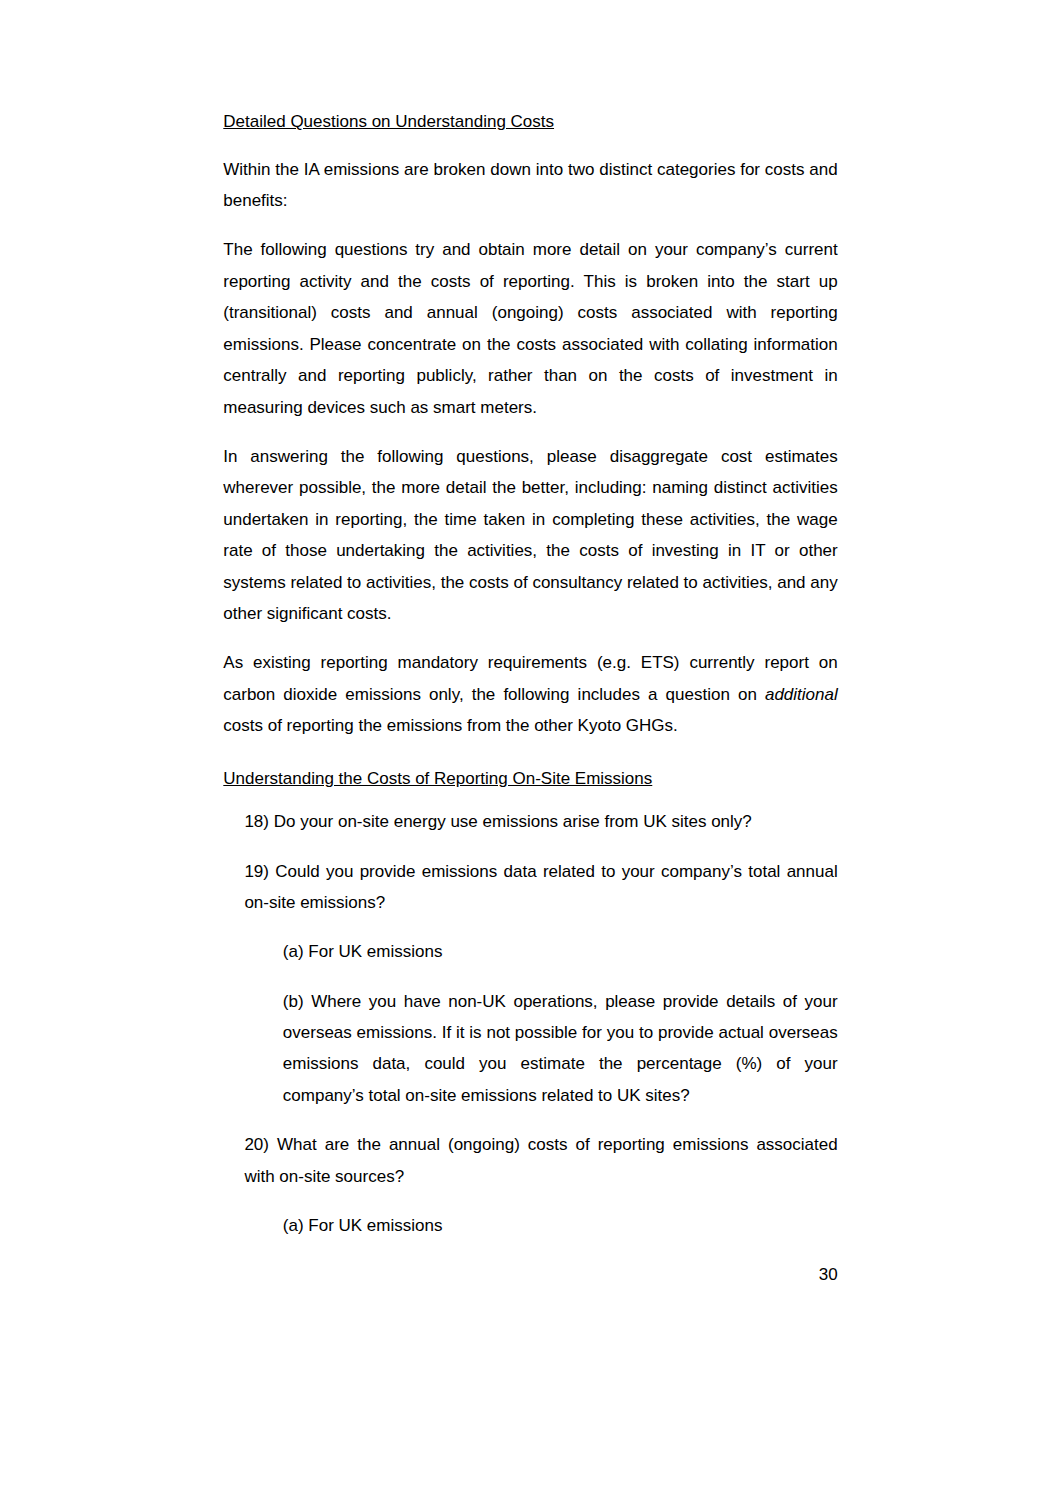Detailed Questions on Understanding Costs
Within the IA emissions are broken down into two distinct categories for costs and benefits:
The following questions try and obtain more detail on your company’s current reporting activity and the costs of reporting. This is broken into the start up (transitional) costs and annual (ongoing) costs associated with reporting emissions. Please concentrate on the costs associated with collating information centrally and reporting publicly, rather than on the costs of investment in measuring devices such as smart meters.
In answering the following questions, please disaggregate cost estimates wherever possible, the more detail the better, including: naming distinct activities undertaken in reporting, the time taken in completing these activities, the wage rate of those undertaking the activities, the costs of investing in IT or other systems related to activities, the costs of consultancy related to activities, and any other significant costs.
As existing reporting mandatory requirements (e.g. ETS) currently report on carbon dioxide emissions only, the following includes a question on additional costs of reporting the emissions from the other Kyoto GHGs.
Understanding the Costs of Reporting On-Site Emissions
18) Do your on-site energy use emissions arise from UK sites only?
19) Could you provide emissions data related to your company’s total annual on-site emissions?
(a) For UK emissions
(b) Where you have non-UK operations, please provide details of your overseas emissions. If it is not possible for you to provide actual overseas emissions data, could you estimate the percentage (%) of your company’s total on-site emissions related to UK sites?
20) What are the annual (ongoing) costs of reporting emissions associated with on-site sources?
(a) For UK emissions
30